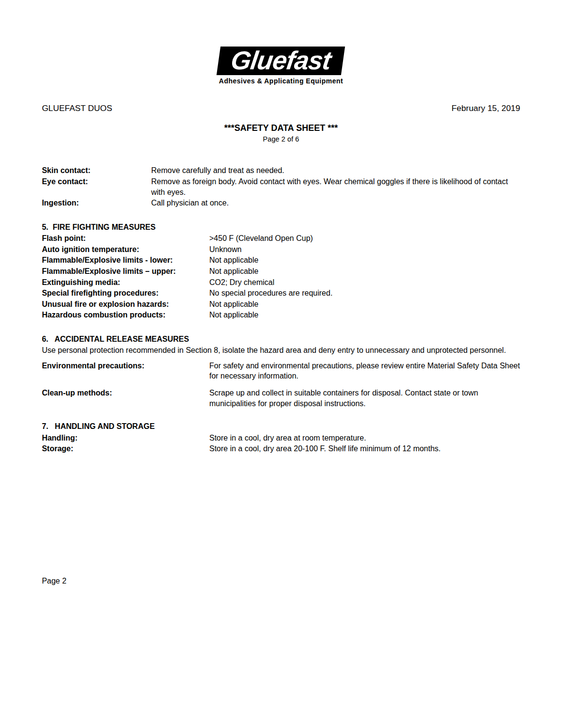Gluefast
Adhesives & Applicating Equipment
GLUEFAST DUOS
February 15, 2019
***SAFETY DATA SHEET ***
Page 2 of 6
| Skin contact: | Remove carefully and treat as needed. |
| Eye contact: | Remove as foreign body. Avoid contact with eyes. Wear chemical goggles if there is likelihood of contact with eyes. |
| Ingestion: | Call physician at once. |
5. FIRE FIGHTING MEASURES
| Flash point: | >450 F (Cleveland Open Cup) |
| Auto ignition temperature: | Unknown |
| Flammable/Explosive limits - lower: | Not applicable |
| Flammable/Explosive limits – upper: | Not applicable |
| Extinguishing media: | CO2; Dry chemical |
| Special firefighting procedures: | No special procedures are required. |
| Unusual fire or explosion hazards: | Not applicable |
| Hazardous combustion products: | Not applicable |
6. ACCIDENTAL RELEASE MEASURES
Use personal protection recommended in Section 8, isolate the hazard area and deny entry to unnecessary and unprotected personnel.
| Environmental precautions: | For safety and environmental precautions, please review entire Material Safety Data Sheet for necessary information. |
| Clean-up methods: | Scrape up and collect in suitable containers for disposal. Contact state or town municipalities for proper disposal instructions. |
7. HANDLING AND STORAGE
| Handling: | Store in a cool, dry area at room temperature. |
| Storage: | Store in a cool, dry area 20-100 F. Shelf life minimum of 12 months. |
Page 2